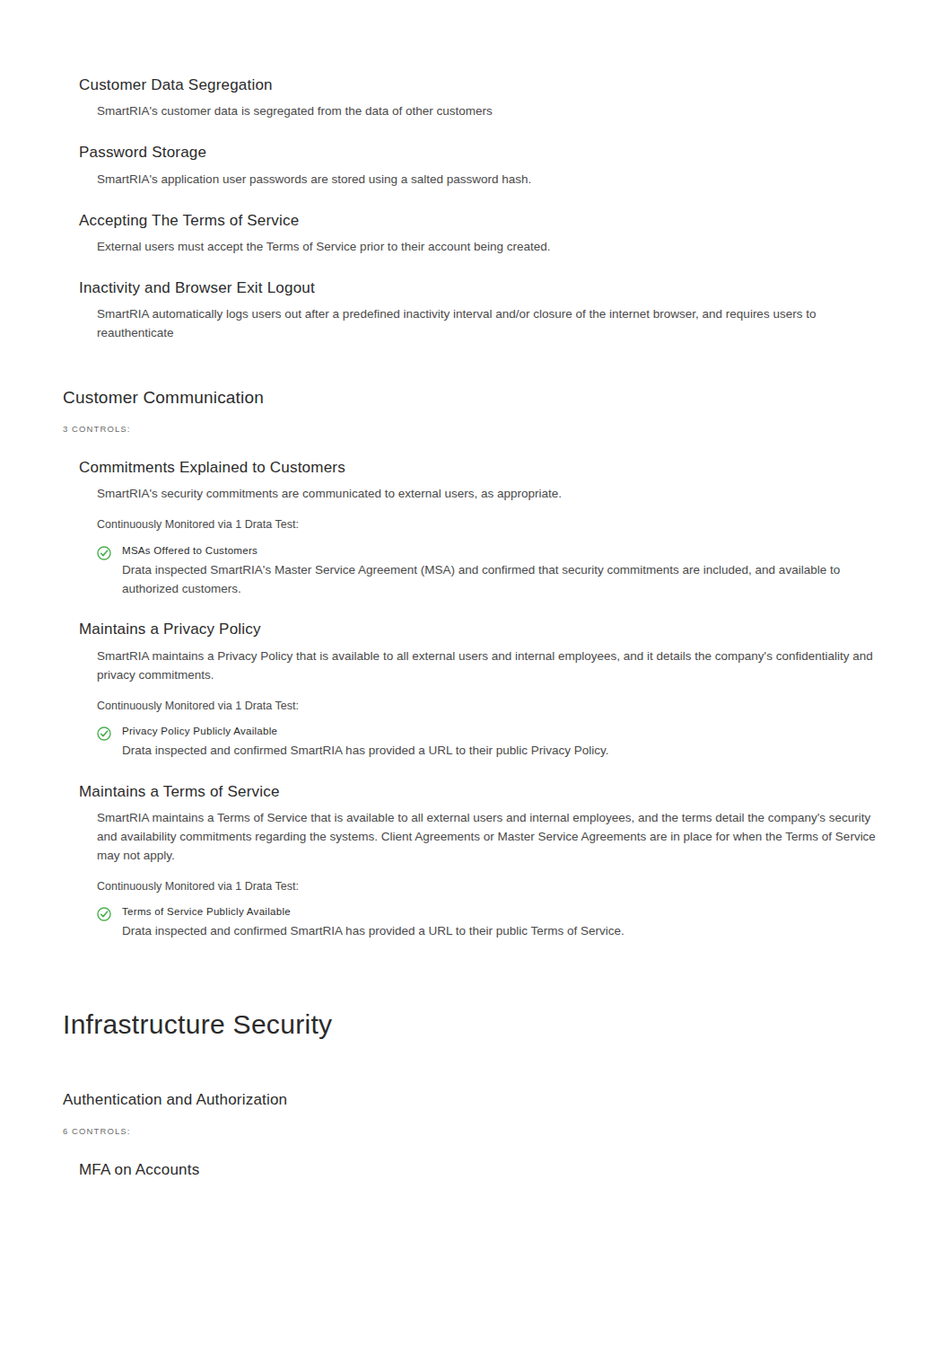Customer Data Segregation
SmartRIA's customer data is segregated from the data of other customers
Password Storage
SmartRIA's application user passwords are stored using a salted password hash.
Accepting The Terms of Service
External users must accept the Terms of Service prior to their account being created.
Inactivity and Browser Exit Logout
SmartRIA automatically logs users out after a predefined inactivity interval and/or closure of the internet browser, and requires users to reauthenticate
Customer Communication
3 Controls:
Commitments Explained to Customers
SmartRIA's security commitments are communicated to external users, as appropriate.
Continuously Monitored via 1 Drata Test:
MSAs Offered to Customers
Drata inspected SmartRIA's Master Service Agreement (MSA) and confirmed that security commitments are included, and available to authorized customers.
Maintains a Privacy Policy
SmartRIA maintains a Privacy Policy that is available to all external users and internal employees, and it details the company's confidentiality and privacy commitments.
Continuously Monitored via 1 Drata Test:
Privacy Policy Publicly Available
Drata inspected and confirmed SmartRIA has provided a URL to their public Privacy Policy.
Maintains a Terms of Service
SmartRIA maintains a Terms of Service that is available to all external users and internal employees, and the terms detail the company's security and availability commitments regarding the systems. Client Agreements or Master Service Agreements are in place for when the Terms of Service may not apply.
Continuously Monitored via 1 Drata Test:
Terms of Service Publicly Available
Drata inspected and confirmed SmartRIA has provided a URL to their public Terms of Service.
Infrastructure Security
Authentication and Authorization
6 Controls:
MFA on Accounts